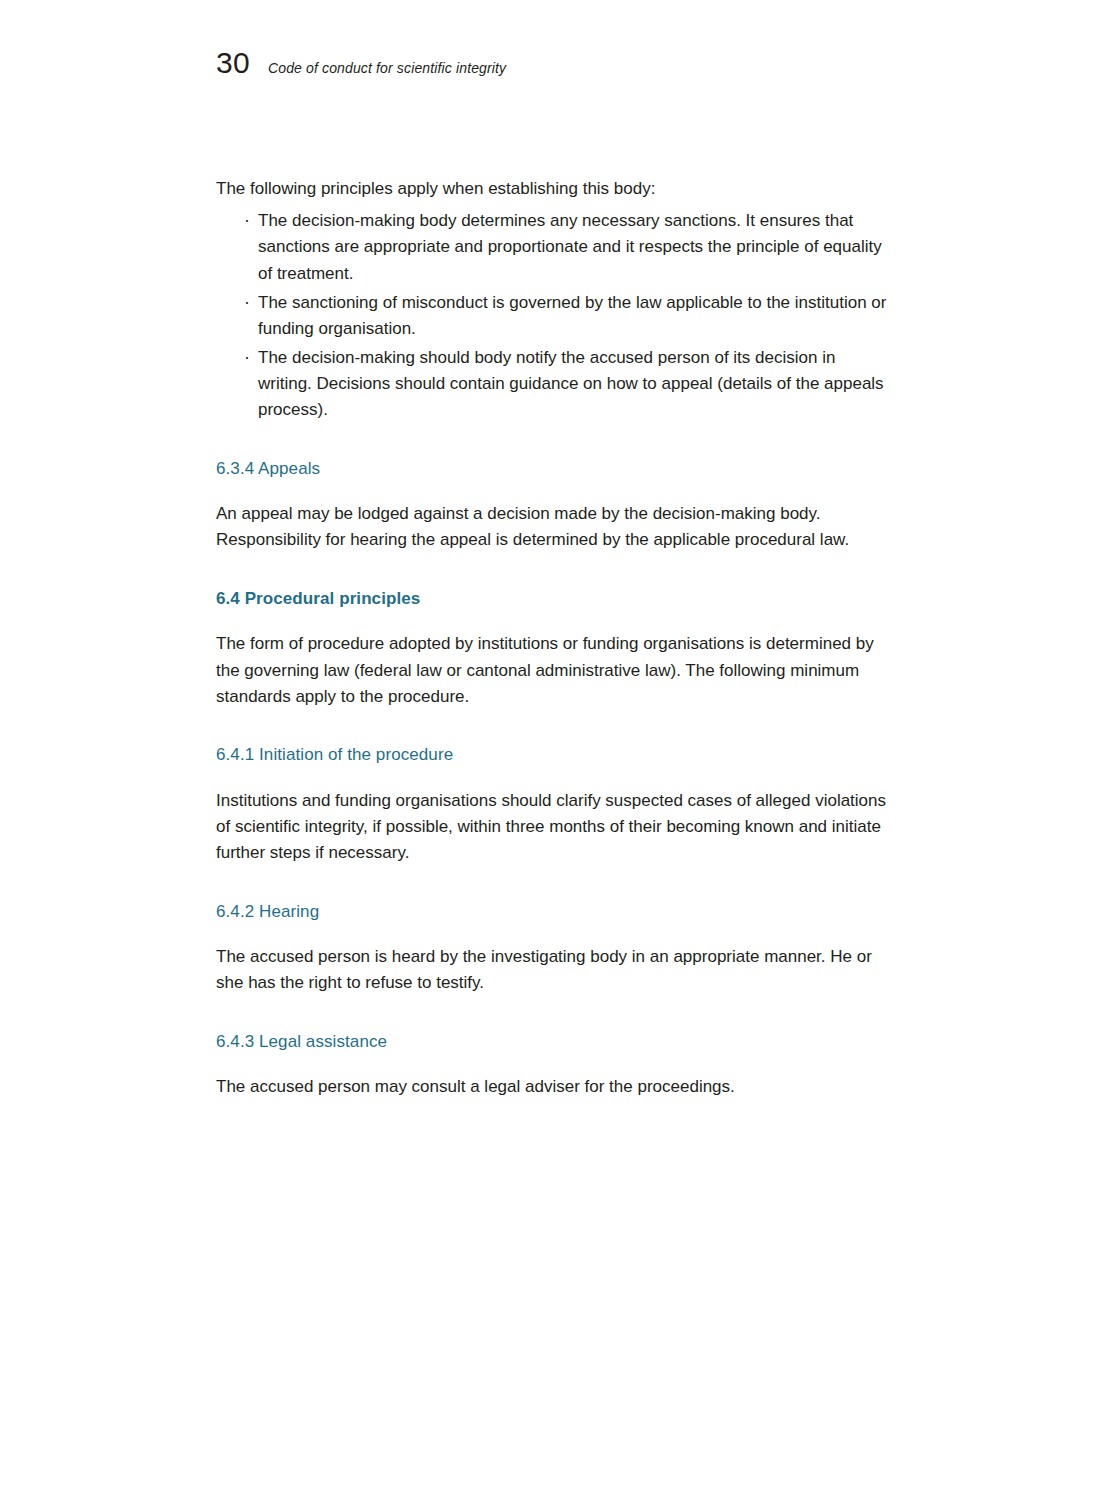30 Code of conduct for scientific integrity
The following principles apply when establishing this body:
The decision-making body determines any necessary sanctions. It ensures that sanctions are appropriate and proportionate and it respects the principle of equality of treatment.
The sanctioning of misconduct is governed by the law applicable to the institution or funding organisation.
The decision-making should body notify the accused person of its decision in writing. Decisions should contain guidance on how to appeal (details of the appeals process).
6.3.4 Appeals
An appeal may be lodged against a decision made by the decision-making body. Responsibility for hearing the appeal is determined by the applicable procedural law.
6.4 Procedural principles
The form of procedure adopted by institutions or funding organisations is determined by the governing law (federal law or cantonal administrative law). The following minimum standards apply to the procedure.
6.4.1 Initiation of the procedure
Institutions and funding organisations should clarify suspected cases of alleged violations of scientific integrity, if possible, within three months of their becoming known and initiate further steps if necessary.
6.4.2 Hearing
The accused person is heard by the investigating body in an appropriate manner. He or she has the right to refuse to testify.
6.4.3 Legal assistance
The accused person may consult a legal adviser for the proceedings.